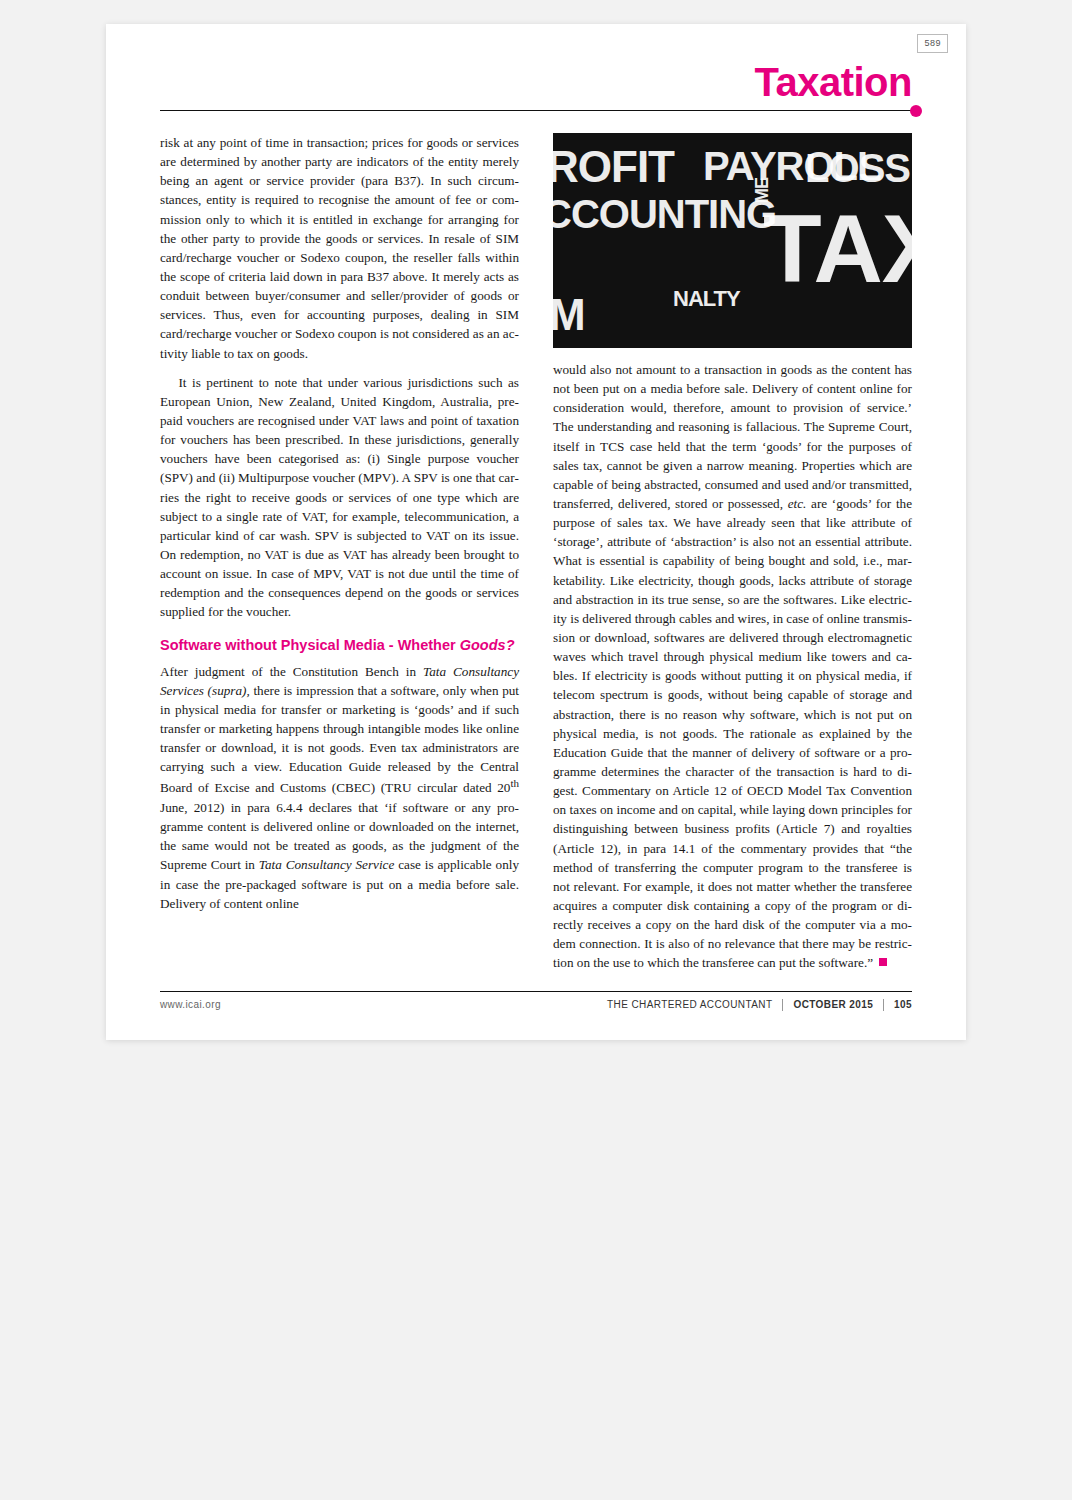589
Taxation
risk at any point of time in transaction; prices for goods or services are determined by another party are indicators of the entity merely being an agent or service provider (para B37). In such circumstances, entity is required to recognise the amount of fee or commission only to which it is entitled in exchange for arranging for the other party to provide the goods or services. In resale of SIM card/recharge voucher or Sodexo coupon, the reseller falls within the scope of criteria laid down in para B37 above. It merely acts as conduit between buyer/consumer and seller/provider of goods or services. Thus, even for accounting purposes, dealing in SIM card/recharge voucher or Sodexo coupon is not considered as an activity liable to tax on goods.
It is pertinent to note that under various jurisdictions such as European Union, New Zealand, United Kingdom, Australia, prepaid vouchers are recognised under VAT laws and point of taxation for vouchers has been prescribed. In these jurisdictions, generally vouchers have been categorised as: (i) Single purpose voucher (SPV) and (ii) Multipurpose voucher (MPV). A SPV is one that carries the right to receive goods or services of one type which are subject to a single rate of VAT, for example, telecommunication, a particular kind of car wash. SPV is subjected to VAT on its issue. On redemption, no VAT is due as VAT has already been brought to account on issue. In case of MPV, VAT is not due until the time of redemption and the consequences depend on the goods or services supplied for the voucher.
Software without Physical Media - Whether Goods?
After judgment of the Constitution Bench in Tata Consultancy Services (supra), there is impression that a software, only when put in physical media for transfer or marketing is ‘goods’ and if such transfer or marketing happens through intangible modes like online transfer or download, it is not goods. Even tax administrators are carrying such a view. Education Guide released by the Central Board of Excise and Customs (CBEC) (TRU circular dated 20th June, 2012) in para 6.4.4 declares that ‘if software or any programme content is delivered online or downloaded on the internet, the same would not be treated as goods, as the judgment of the Supreme Court in Tata Consultancy Service case is applicable only in case the pre-packaged software is put on a media before sale. Delivery of content online
ROFIT PAYROLL LOSS CCOUNTING TAX M NALTY ME
would also not amount to a transaction in goods as the content has not been put on a media before sale. Delivery of content online for consideration would, therefore, amount to provision of service.’ The understanding and reasoning is fallacious. The Supreme Court, itself in TCS case held that the term ‘goods’ for the purposes of sales tax, cannot be given a narrow meaning. Properties which are capable of being abstracted, consumed and used and/or transmitted, transferred, delivered, stored or possessed, etc. are ‘goods’ for the purpose of sales tax. We have already seen that like attribute of ‘storage’, attribute of ‘abstraction’ is also not an essential attribute. What is essential is capability of being bought and sold, i.e., marketability. Like electricity, though goods, lacks attribute of storage and abstraction in its true sense, so are the softwares. Like electricity is delivered through cables and wires, in case of online transmission or download, softwares are delivered through electromagnetic waves which travel through physical medium like towers and cables. If electricity is goods without putting it on physical media, if telecom spectrum is goods, without being capable of storage and abstraction, there is no reason why software, which is not put on physical media, is not goods. The rationale as explained by the Education Guide that the manner of delivery of software or a programme determines the character of the transaction is hard to digest. Commentary on Article 12 of OECD Model Tax Convention on taxes on income and on capital, while laying down principles for distinguishing between business profits (Article 7) and royalties (Article 12), in para 14.1 of the commentary provides that “the method of transferring the computer program to the transferee is not relevant. For example, it does not matter whether the transferee acquires a computer disk containing a copy of the program or directly receives a copy on the hard disk of the computer via a modem connection. It is also of no relevance that there may be restriction on the use to which the transferee can put the software.”
www.icai.org
The Chartered Accountant October 2015 105